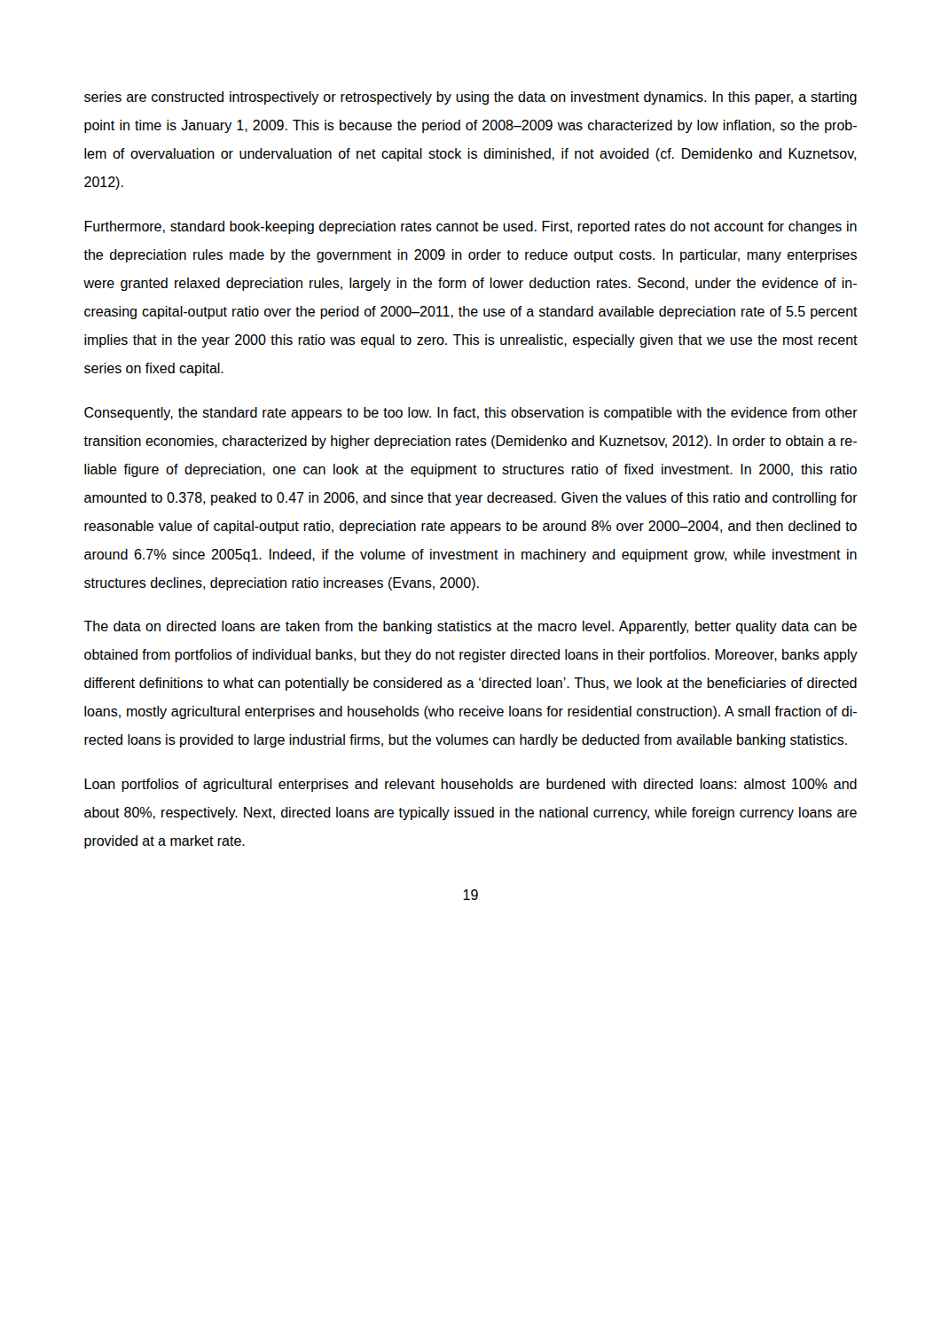series are constructed introspectively or retrospectively by using the data on investment dynamics. In this paper, a starting point in time is January 1, 2009. This is because the period of 2008–2009 was characterized by low inflation, so the problem of overvaluation or undervaluation of net capital stock is diminished, if not avoided (cf. Demidenko and Kuznetsov, 2012).
Furthermore, standard book-keeping depreciation rates cannot be used. First, reported rates do not account for changes in the depreciation rules made by the government in 2009 in order to reduce output costs. In particular, many enterprises were granted relaxed depreciation rules, largely in the form of lower deduction rates. Second, under the evidence of increasing capital-output ratio over the period of 2000–2011, the use of a standard available depreciation rate of 5.5 percent implies that in the year 2000 this ratio was equal to zero. This is unrealistic, especially given that we use the most recent series on fixed capital.
Consequently, the standard rate appears to be too low. In fact, this observation is compatible with the evidence from other transition economies, characterized by higher depreciation rates (Demidenko and Kuznetsov, 2012). In order to obtain a reliable figure of depreciation, one can look at the equipment to structures ratio of fixed investment. In 2000, this ratio amounted to 0.378, peaked to 0.47 in 2006, and since that year decreased. Given the values of this ratio and controlling for reasonable value of capital-output ratio, depreciation rate appears to be around 8% over 2000–2004, and then declined to around 6.7% since 2005q1. Indeed, if the volume of investment in machinery and equipment grow, while investment in structures declines, depreciation ratio increases (Evans, 2000).
The data on directed loans are taken from the banking statistics at the macro level. Apparently, better quality data can be obtained from portfolios of individual banks, but they do not register directed loans in their portfolios. Moreover, banks apply different definitions to what can potentially be considered as a ‘directed loan’. Thus, we look at the beneficiaries of directed loans, mostly agricultural enterprises and households (who receive loans for residential construction). A small fraction of directed loans is provided to large industrial firms, but the volumes can hardly be deducted from available banking statistics.
Loan portfolios of agricultural enterprises and relevant households are burdened with directed loans: almost 100% and about 80%, respectively. Next, directed loans are typically issued in the national currency, while foreign currency loans are provided at a market rate.
19